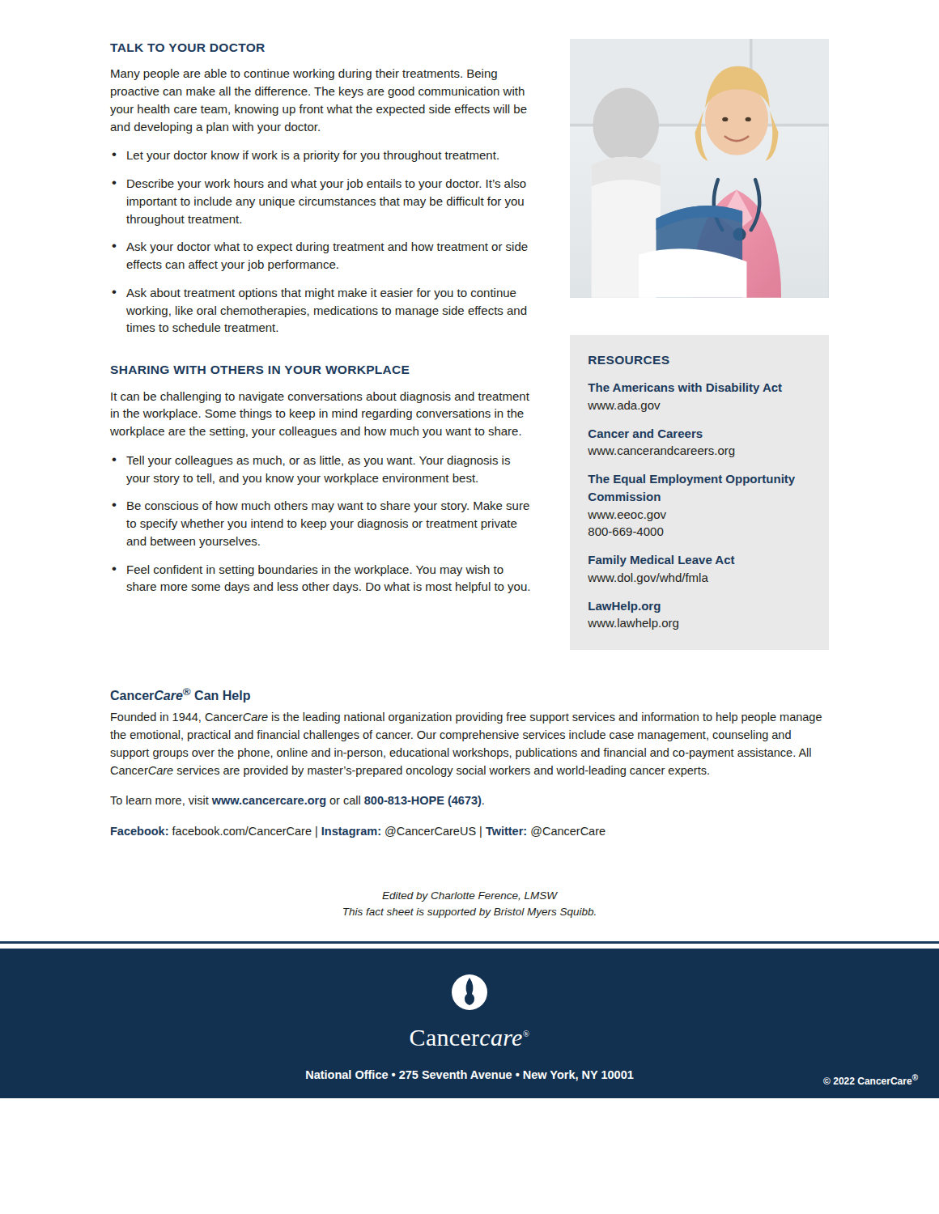Talk to Your Doctor
Many people are able to continue working during their treatments. Being proactive can make all the difference. The keys are good communication with your health care team, knowing up front what the expected side effects will be and developing a plan with your doctor.
Let your doctor know if work is a priority for you throughout treatment.
Describe your work hours and what your job entails to your doctor. It’s also important to include any unique circumstances that may be difficult for you throughout treatment.
Ask your doctor what to expect during treatment and how treatment or side effects can affect your job performance.
Ask about treatment options that might make it easier for you to continue working, like oral chemotherapies, medications to manage side effects and times to schedule treatment.
Sharing with Others in Your Workplace
It can be challenging to navigate conversations about diagnosis and treatment in the workplace. Some things to keep in mind regarding conversations in the workplace are the setting, your colleagues and how much you want to share.
Tell your colleagues as much, or as little, as you want. Your diagnosis is your story to tell, and you know your workplace environment best.
Be conscious of how much others may want to share your story. Make sure to specify whether you intend to keep your diagnosis or treatment private and between yourselves.
Feel confident in setting boundaries in the workplace. You may wish to share more some days and less other days. Do what is most helpful to you.
Resources
The Americans with Disability Act www.ada.gov
Cancer and Careers www.cancerandcareers.org
The Equal Employment Opportunity Commission www.eeoc.gov 800-669-4000
Family Medical Leave Act www.dol.gov/whd/fmla
LawHelp.org www.lawhelp.org
CancerCare® Can Help
Founded in 1944, CancerCare is the leading national organization providing free support services and information to help people manage the emotional, practical and financial challenges of cancer. Our comprehensive services include case management, counseling and support groups over the phone, online and in-person, educational workshops, publications and financial and co-payment assistance. All CancerCare services are provided by master’s-prepared oncology social workers and world-leading cancer experts.
To learn more, visit www.cancercare.org or call 800-813-HOPE (4673).
Facebook: facebook.com/CancerCare | Instagram: @CancerCareUS | Twitter: @CancerCare
Edited by Charlotte Ference, LMSW
This fact sheet is supported by Bristol Myers Squibb.
Cancercare®
National Office • 275 Seventh Avenue • New York, NY 10001
© 2022 CancerCare®